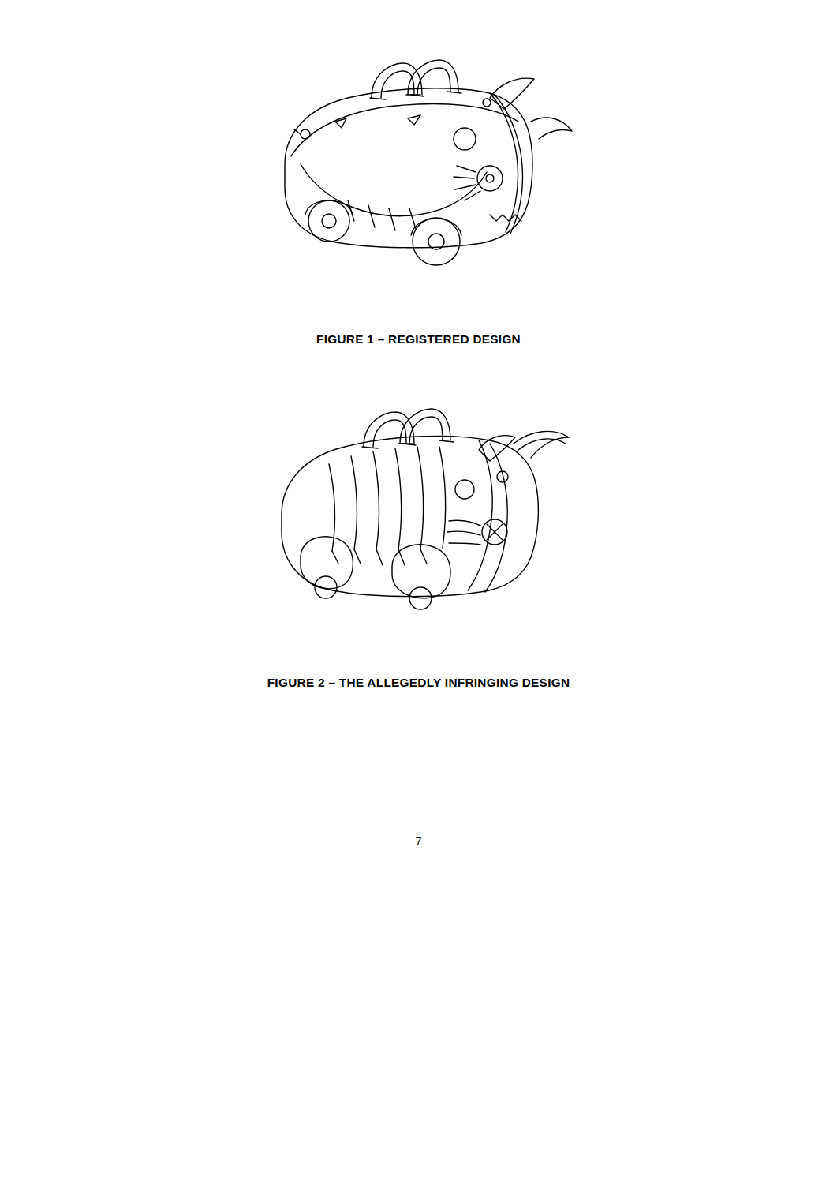Registered design Line drawing of a children's ride-on suitcase shaped like a cat, shown in three-quarter view, with two carry handles on top, two wheels, a round eye, whiskers, a pointed ear and a tail at the rear.
FIGURE 1 – REGISTERED DESIGN
The allegedly infringing design Line drawing of a children's ride-on suitcase shaped like a tiger or cat, shown in three-quarter view, with two carry handles on top, rounded wheel covers, stripes along the body, an eye, whiskers, a round clasp and a curved tail at the rear.
FIGURE 2 – THE ALLEGEDLY INFRINGING DESIGN
7